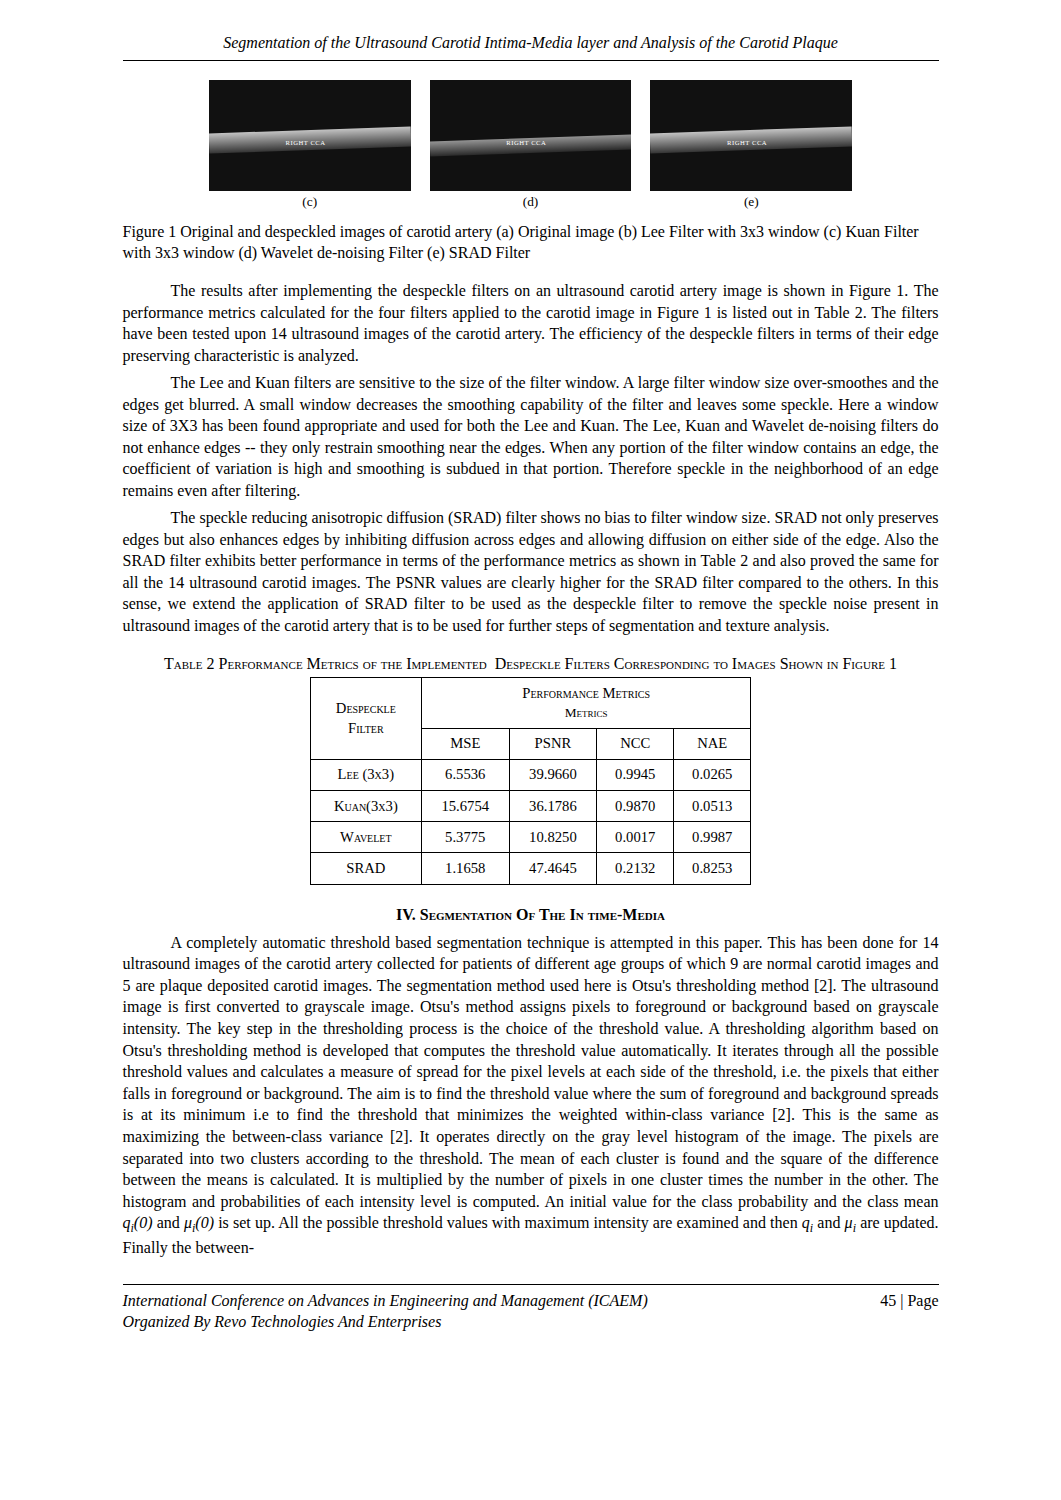Segmentation of the Ultrasound Carotid Intima-Media layer and Analysis of the Carotid Plaque
RIGHT CCA
(c)
RIGHT CCA
(d)
RIGHT CCA
(e)
Figure 1 Original and despeckled images of carotid artery (a) Original image (b) Lee Filter with 3x3 window (c) Kuan Filter with 3x3 window (d) Wavelet de-noising Filter (e) SRAD Filter
The results after implementing the despeckle filters on an ultrasound carotid artery image is shown in Figure 1. The performance metrics calculated for the four filters applied to the carotid image in Figure 1 is listed out in Table 2. The filters have been tested upon 14 ultrasound images of the carotid artery. The efficiency of the despeckle filters in terms of their edge preserving characteristic is analyzed.
The Lee and Kuan filters are sensitive to the size of the filter window. A large filter window size over-smoothes and the edges get blurred. A small window decreases the smoothing capability of the filter and leaves some speckle. Here a window size of 3X3 has been found appropriate and used for both the Lee and Kuan. The Lee, Kuan and Wavelet de-noising filters do not enhance edges -- they only restrain smoothing near the edges. When any portion of the filter window contains an edge, the coefficient of variation is high and smoothing is subdued in that portion. Therefore speckle in the neighborhood of an edge remains even after filtering.
The speckle reducing anisotropic diffusion (SRAD) filter shows no bias to filter window size. SRAD not only preserves edges but also enhances edges by inhibiting diffusion across edges and allowing diffusion on either side of the edge. Also the SRAD filter exhibits better performance in terms of the performance metrics as shown in Table 2 and also proved the same for all the 14 ultrasound carotid images. The PSNR values are clearly higher for the SRAD filter compared to the others. In this sense, we extend the application of SRAD filter to be used as the despeckle filter to remove the speckle noise present in ultrasound images of the carotid artery that is to be used for further steps of segmentation and texture analysis.
Table 2 Performance Metrics of the Implemented Despeckle Filters Corresponding to Images Shown in Figure 1
| Despeckle Filter | Performance Metrics Metrics |
| --- | --- |
| MSE | PSNR | NCC | NAE |
| Lee (3x3) | 6.5536 | 39.9660 | 0.9945 | 0.0265 |
| Kuan(3x3) | 15.6754 | 36.1786 | 0.9870 | 0.0513 |
| Wavelet | 5.3775 | 10.8250 | 0.0017 | 0.9987 |
| SRAD | 1.1658 | 47.4645 | 0.2132 | 0.8253 |
IV. Segmentation Of The In time-Media
A completely automatic threshold based segmentation technique is attempted in this paper. This has been done for 14 ultrasound images of the carotid artery collected for patients of different age groups of which 9 are normal carotid images and 5 are plaque deposited carotid images. The segmentation method used here is Otsu's thresholding method [2]. The ultrasound image is first converted to grayscale image. Otsu's method assigns pixels to foreground or background based on grayscale intensity. The key step in the thresholding process is the choice of the threshold value. A thresholding algorithm based on Otsu's thresholding method is developed that computes the threshold value automatically. It iterates through all the possible threshold values and calculates a measure of spread for the pixel levels at each side of the threshold, i.e. the pixels that either falls in foreground or background. The aim is to find the threshold value where the sum of foreground and background spreads is at its minimum i.e to find the threshold that minimizes the weighted within-class variance [2]. This is the same as maximizing the between-class variance [2]. It operates directly on the gray level histogram of the image. The pixels are separated into two clusters according to the threshold. The mean of each cluster is found and the square of the difference between the means is calculated. It is multiplied by the number of pixels in one cluster times the number in the other. The histogram and probabilities of each intensity level is computed. An initial value for the class probability and the class mean qi(0) and μi(0) is set up. All the possible threshold values with maximum intensity are examined and then qi and μi are updated. Finally the between-
International Conference on Advances in Engineering and Management (ICAEM)
Organized By Revo Technologies And Enterprises
45 | Page